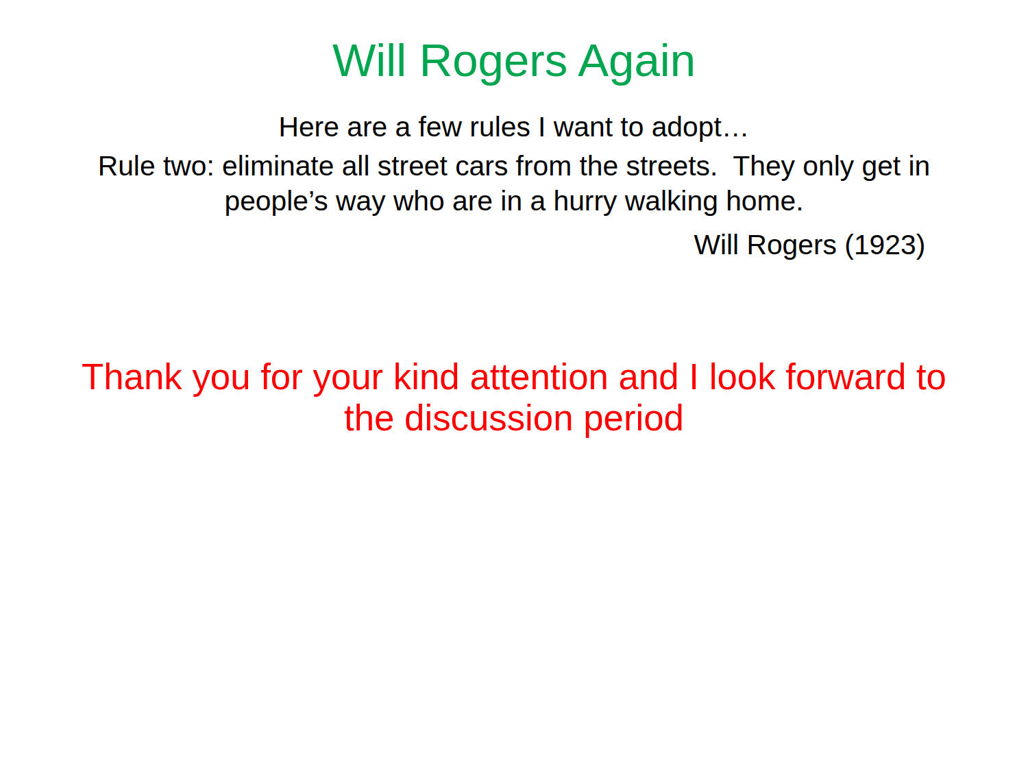Will Rogers Again
Here are a few rules I want to adopt…
Rule two: eliminate all street cars from the streets. They only get in people’s way who are in a hurry walking home.
Will Rogers (1923)
Thank you for your kind attention and I look forward to the discussion period